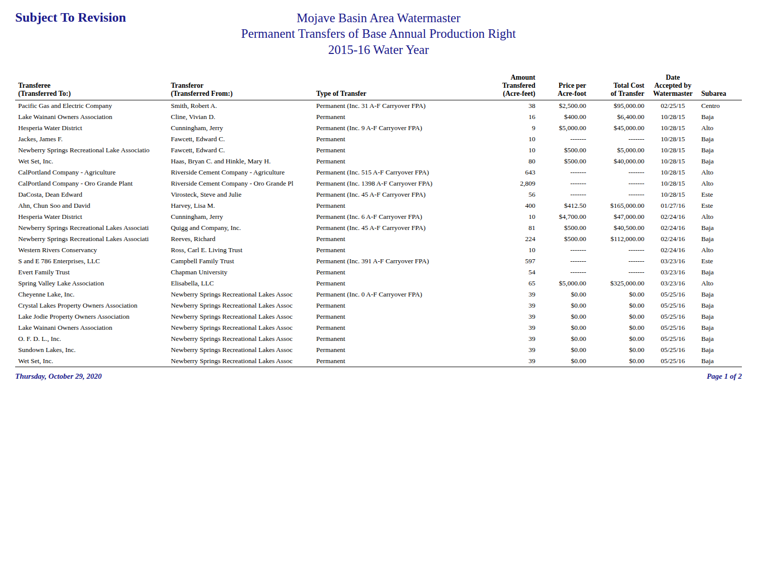Subject To Revision
Mojave Basin Area Watermaster
Permanent Transfers of Base Annual Production Right
2015-16 Water Year
| Transferee (Transferred To:) | Transferor (Transferred From:) | Type of Transfer | Amount Transfered (Acre-feet) | Price per Acre-foot | Total Cost of Transfer | Date Accepted by Watermaster | Subarea |
| --- | --- | --- | --- | --- | --- | --- | --- |
| Pacific Gas and Electric Company | Smith, Robert A. | Permanent (Inc. 31 A-F Carryover FPA) | 38 | $2,500.00 | $95,000.00 | 02/25/15 | Centro |
| Lake Wainani Owners Association | Cline, Vivian D. | Permanent | 16 | $400.00 | $6,400.00 | 10/28/15 | Baja |
| Hesperia Water District | Cunningham, Jerry | Permanent (Inc. 9 A-F Carryover FPA) | 9 | $5,000.00 | $45,000.00 | 10/28/15 | Alto |
| Jackes, James F. | Fawcett, Edward C. | Permanent | 10 | ------- | ------- | 10/28/15 | Baja |
| Newberry Springs Recreational Lake Associatio | Fawcett, Edward C. | Permanent | 10 | $500.00 | $5,000.00 | 10/28/15 | Baja |
| Wet Set, Inc. | Haas, Bryan C. and Hinkle, Mary H. | Permanent | 80 | $500.00 | $40,000.00 | 10/28/15 | Baja |
| CalPortland Company - Agriculture | Riverside Cement Company - Agriculture | Permanent (Inc. 515 A-F Carryover FPA) | 643 | ------- | ------- | 10/28/15 | Alto |
| CalPortland Company - Oro Grande Plant | Riverside Cement Company - Oro Grande Pl | Permanent (Inc. 1398 A-F Carryover FPA) | 2,809 | ------- | ------- | 10/28/15 | Alto |
| DaCosta, Dean Edward | Virosteck, Steve and Julie | Permanent (Inc. 45 A-F Carryover FPA) | 56 | ------- | ------- | 10/28/15 | Este |
| Ahn, Chun Soo and David | Harvey, Lisa M. | Permanent | 400 | $412.50 | $165,000.00 | 01/27/16 | Este |
| Hesperia Water District | Cunningham, Jerry | Permanent (Inc. 6 A-F Carryover FPA) | 10 | $4,700.00 | $47,000.00 | 02/24/16 | Alto |
| Newberry Springs Recreational Lakes Associati | Quigg and Company, Inc. | Permanent (Inc. 45 A-F Carryover FPA) | 81 | $500.00 | $40,500.00 | 02/24/16 | Baja |
| Newberry Springs Recreational Lakes Associati | Reeves, Richard | Permanent | 224 | $500.00 | $112,000.00 | 02/24/16 | Baja |
| Western Rivers Conservancy | Ross, Carl E. Living Trust | Permanent | 10 | ------- | ------- | 02/24/16 | Alto |
| S and E 786 Enterprises, LLC | Campbell Family Trust | Permanent (Inc. 391 A-F Carryover FPA) | 597 | ------- | ------- | 03/23/16 | Este |
| Evert Family Trust | Chapman University | Permanent | 54 | ------- | ------- | 03/23/16 | Baja |
| Spring Valley Lake Association | Elisabella, LLC | Permanent | 65 | $5,000.00 | $325,000.00 | 03/23/16 | Alto |
| Cheyenne Lake, Inc. | Newberry Springs Recreational Lakes Assoc | Permanent (Inc. 0 A-F Carryover FPA) | 39 | $0.00 | $0.00 | 05/25/16 | Baja |
| Crystal Lakes Property Owners Association | Newberry Springs Recreational Lakes Assoc | Permanent | 39 | $0.00 | $0.00 | 05/25/16 | Baja |
| Lake Jodie Property Owners Association | Newberry Springs Recreational Lakes Assoc | Permanent | 39 | $0.00 | $0.00 | 05/25/16 | Baja |
| Lake Wainani Owners Association | Newberry Springs Recreational Lakes Assoc | Permanent | 39 | $0.00 | $0.00 | 05/25/16 | Baja |
| O. F. D. L., Inc. | Newberry Springs Recreational Lakes Assoc | Permanent | 39 | $0.00 | $0.00 | 05/25/16 | Baja |
| Sundown Lakes, Inc. | Newberry Springs Recreational Lakes Assoc | Permanent | 39 | $0.00 | $0.00 | 05/25/16 | Baja |
| Wet Set, Inc. | Newberry Springs Recreational Lakes Assoc | Permanent | 39 | $0.00 | $0.00 | 05/25/16 | Baja |
Thursday, October 29, 2020
Page 1 of 2